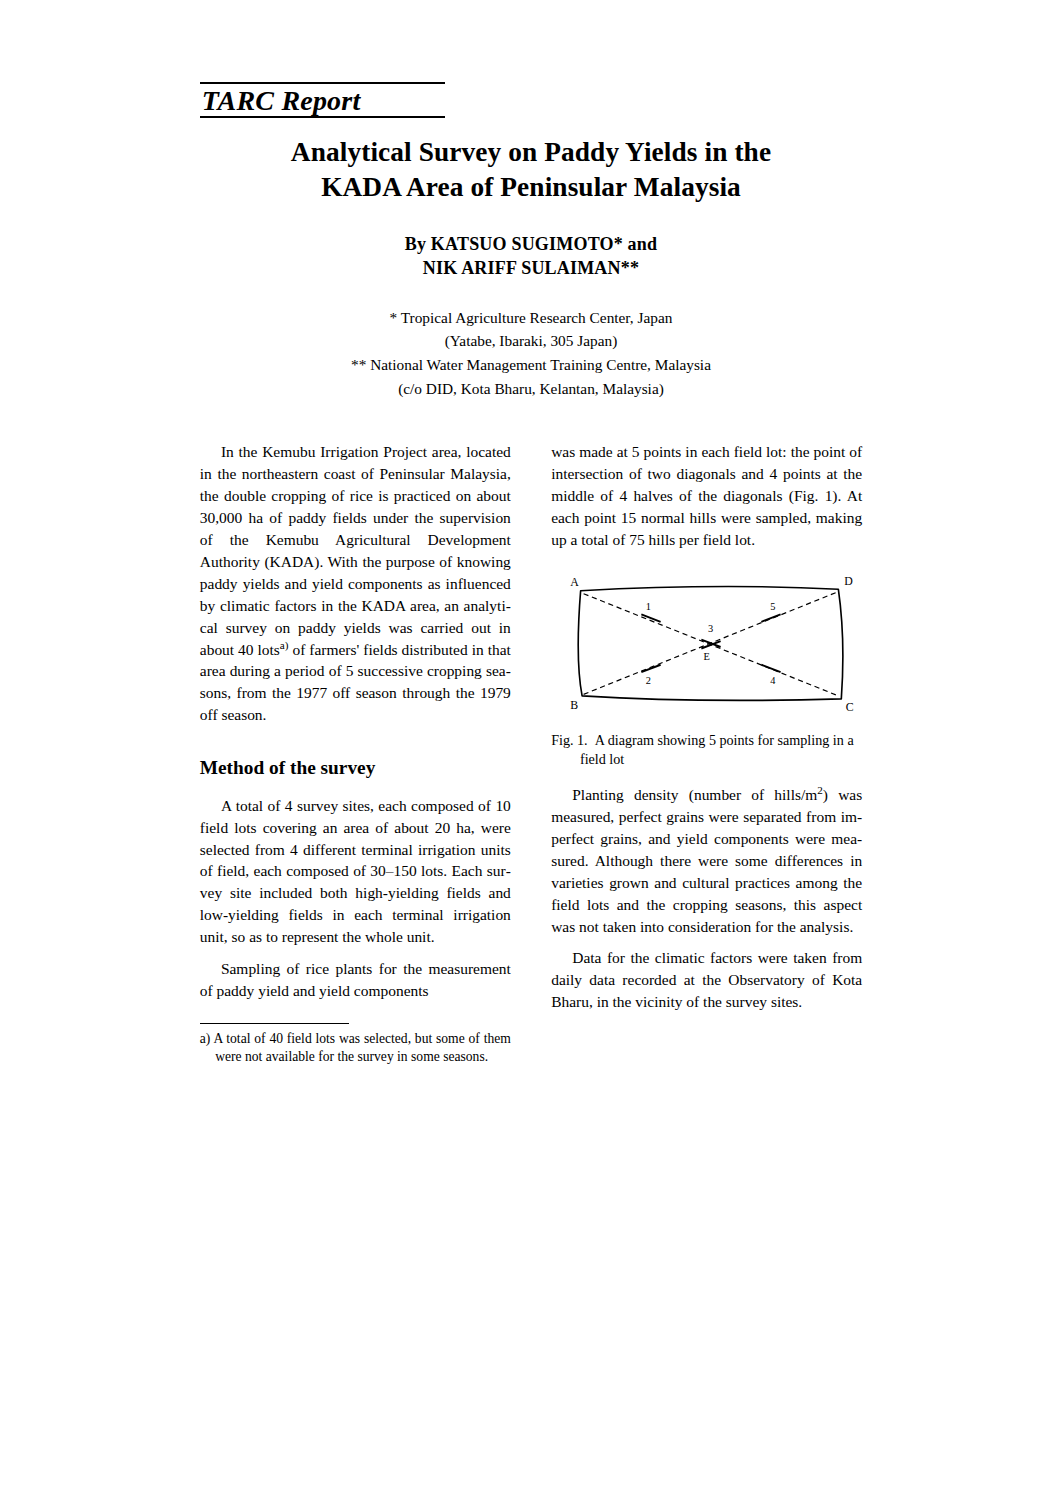TARC Report
Analytical Survey on Paddy Yields in the
KADA Area of Peninsular Malaysia
By KATSUO SUGIMOTO* and
NIK ARIFF SULAIMAN**
* Tropical Agriculture Research Center, Japan
(Yatabe, Ibaraki, 305 Japan)
** National Water Management Training Centre, Malaysia
(c/o DID, Kota Bharu, Kelantan, Malaysia)
In the Kemubu Irrigation Project area, located in the northeastern coast of Peninsular Malaysia, the double cropping of rice is practiced on about 30,000 ha of paddy fields under the supervision of the Kemubu Agricultural Development Authority (KADA). With the purpose of knowing paddy yields and yield components as influenced by climatic factors in the KADA area, an analytical survey on paddy yields was carried out in about 40 lotsa) of farmers' fields distributed in that area during a period of 5 successive cropping seasons, from the 1977 off season through the 1979 off season.
Method of the survey
A total of 4 survey sites, each composed of 10 field lots covering an area of about 20 ha, were selected from 4 different terminal irrigation units of field, each composed of 30–150 lots. Each survey site included both high-yielding fields and low-yielding fields in each terminal irrigation unit, so as to represent the whole unit.
Sampling of rice plants for the measurement of paddy yield and yield components
a) A total of 40 field lots was selected, but some of them were not available for the survey in some seasons.
was made at 5 points in each field lot: the point of intersection of two diagonals and 4 points at the middle of 4 halves of the diagonals (Fig. 1). At each point 15 normal hills were sampled, making up a total of 75 hills per field lot.
A B C D 1 2 3 4 5 E
Fig. 1. A diagram showing 5 points for sampling in a field lot
Planting density (number of hills/m2) was measured, perfect grains were separated from imperfect grains, and yield components were measured. Although there were some differences in varieties grown and cultural practices among the field lots and the cropping seasons, this aspect was not taken into consideration for the analysis.
Data for the climatic factors were taken from daily data recorded at the Observatory of Kota Bharu, in the vicinity of the survey sites.